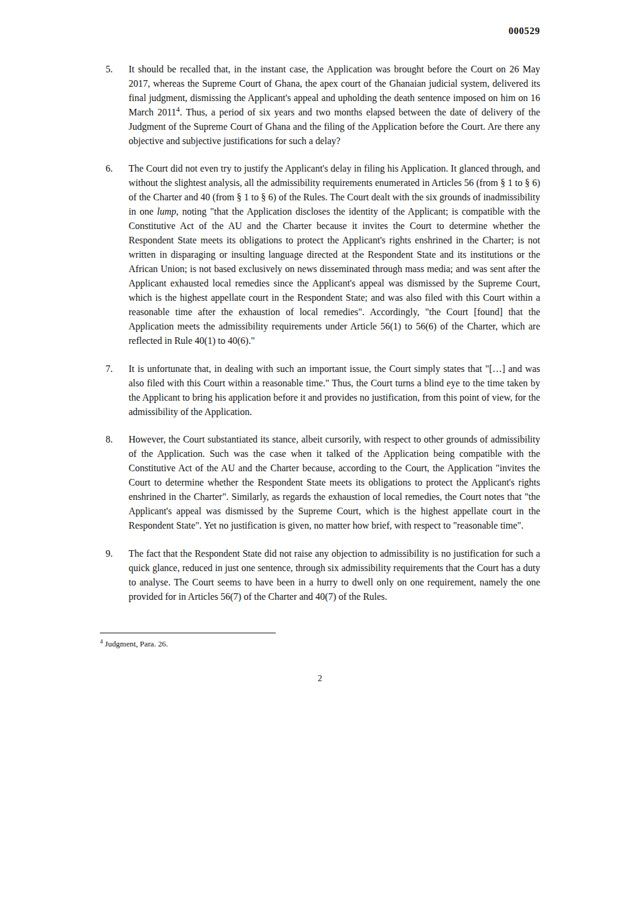000529
It should be recalled that, in the instant case, the Application was brought before the Court on 26 May 2017, whereas the Supreme Court of Ghana, the apex court of the Ghanaian judicial system, delivered its final judgment, dismissing the Applicant's appeal and upholding the death sentence imposed on him on 16 March 20114. Thus, a period of six years and two months elapsed between the date of delivery of the Judgment of the Supreme Court of Ghana and the filing of the Application before the Court. Are there any objective and subjective justifications for such a delay?
The Court did not even try to justify the Applicant's delay in filing his Application. It glanced through, and without the slightest analysis, all the admissibility requirements enumerated in Articles 56 (from § 1 to § 6) of the Charter and 40 (from § 1 to § 6) of the Rules. The Court dealt with the six grounds of inadmissibility in one lump, noting "that the Application discloses the identity of the Applicant; is compatible with the Constitutive Act of the AU and the Charter because it invites the Court to determine whether the Respondent State meets its obligations to protect the Applicant's rights enshrined in the Charter; is not written in disparaging or insulting language directed at the Respondent State and its institutions or the African Union; is not based exclusively on news disseminated through mass media; and was sent after the Applicant exhausted local remedies since the Applicant's appeal was dismissed by the Supreme Court, which is the highest appellate court in the Respondent State; and was also filed with this Court within a reasonable time after the exhaustion of local remedies". Accordingly, "the Court [found] that the Application meets the admissibility requirements under Article 56(1) to 56(6) of the Charter, which are reflected in Rule 40(1) to 40(6)."
It is unfortunate that, in dealing with such an important issue, the Court simply states that "[…] and was also filed with this Court within a reasonable time." Thus, the Court turns a blind eye to the time taken by the Applicant to bring his application before it and provides no justification, from this point of view, for the admissibility of the Application.
However, the Court substantiated its stance, albeit cursorily, with respect to other grounds of admissibility of the Application. Such was the case when it talked of the Application being compatible with the Constitutive Act of the AU and the Charter because, according to the Court, the Application "invites the Court to determine whether the Respondent State meets its obligations to protect the Applicant's rights enshrined in the Charter". Similarly, as regards the exhaustion of local remedies, the Court notes that "the Applicant's appeal was dismissed by the Supreme Court, which is the highest appellate court in the Respondent State". Yet no justification is given, no matter how brief, with respect to "reasonable time".
The fact that the Respondent State did not raise any objection to admissibility is no justification for such a quick glance, reduced in just one sentence, through six admissibility requirements that the Court has a duty to analyse. The Court seems to have been in a hurry to dwell only on one requirement, namely the one provided for in Articles 56(7) of the Charter and 40(7) of the Rules.
4 Judgment, Para. 26.
2